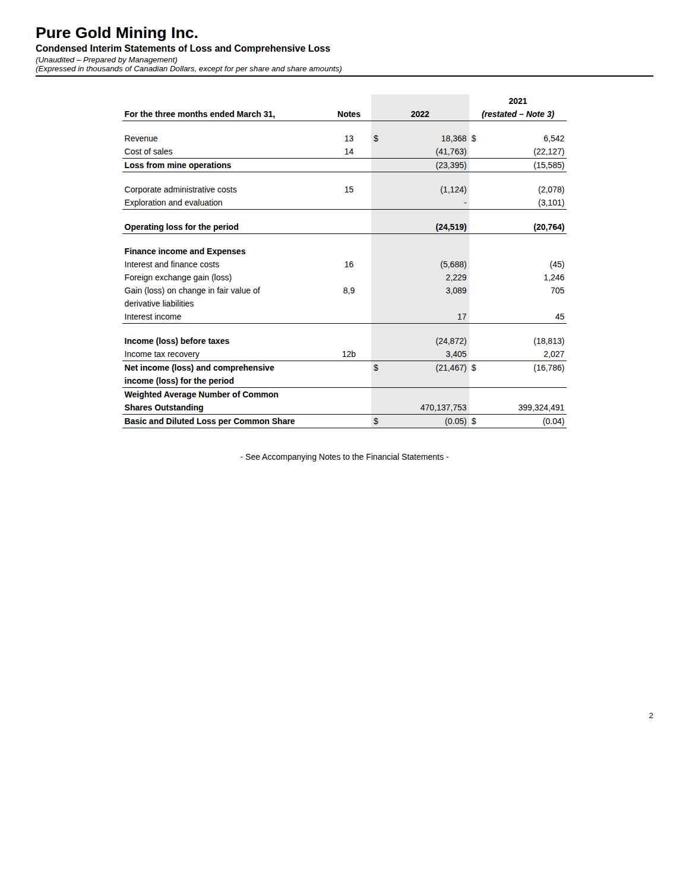Pure Gold Mining Inc.
Condensed Interim Statements of Loss and Comprehensive Loss
(Unaudited – Prepared by Management)
(Expressed in thousands of Canadian Dollars, except for per share and share amounts)
| | | | 2021 |
| For the three months ended March 31, | Notes | 2022 | (restated – Note 3) |
| Revenue | 13 | $ 18,368 | $ 6,542 |
| Cost of sales | 14 | (41,763) | (22,127) |
| Loss from mine operations | | (23,395) | (15,585) |
| Corporate administrative costs | 15 | (1,124) | (2,078) |
| Exploration and evaluation | | - | (3,101) |
| Operating loss for the period | | (24,519) | (20,764) |
| Finance income and Expenses | | | |
| Interest and finance costs | 16 | (5,688) | (45) |
| Foreign exchange gain (loss) | | 2,229 | 1,246 |
| Gain (loss) on change in fair value of | 8,9 | 3,089 | 705 |
| derivative liabilities | | | |
| Interest income | | 17 | 45 |
| Income (loss) before taxes | | (24,872) | (18,813) |
| Income tax recovery | 12b | 3,405 | 2,027 |
| Net income (loss) and comprehensive | | $ (21,467) | $ (16,786) |
| income (loss) for the period | | | |
| Weighted Average Number of Common | | | |
| Shares Outstanding | | 470,137,753 | 399,324,491 |
| Basic and Diluted Loss per Common Share | | $ (0.05) | $ (0.04) |
- See Accompanying Notes to the Financial Statements -
2